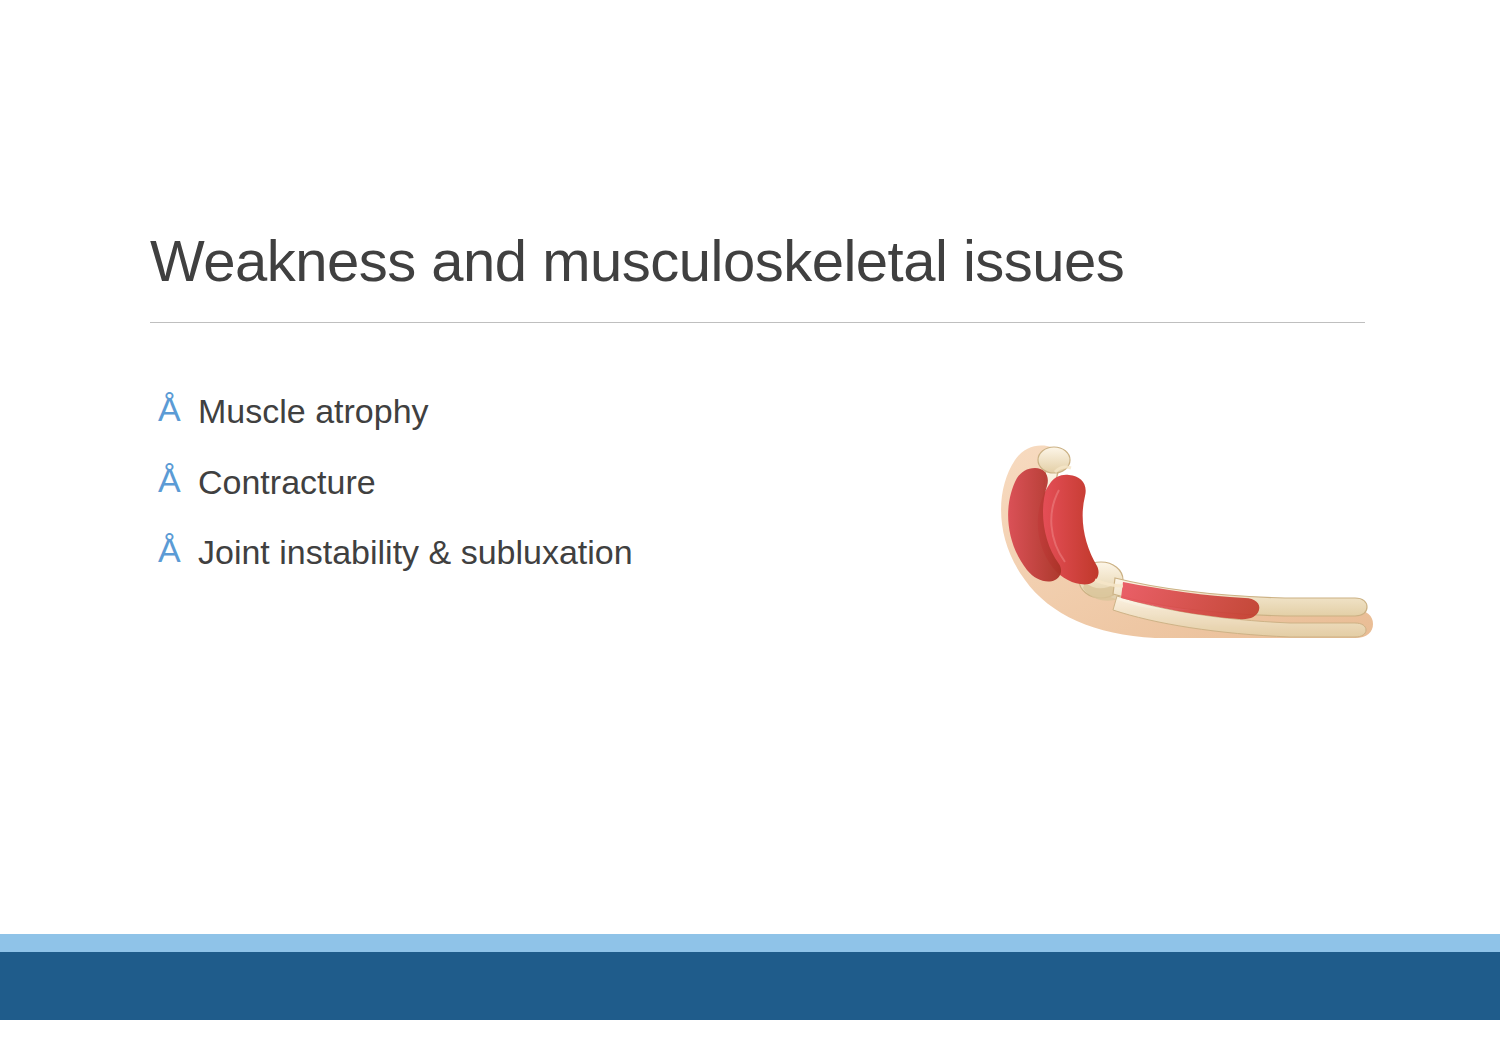Weakness and musculoskeletal issues
Muscle atrophy
Contracture
Joint instability & subluxation